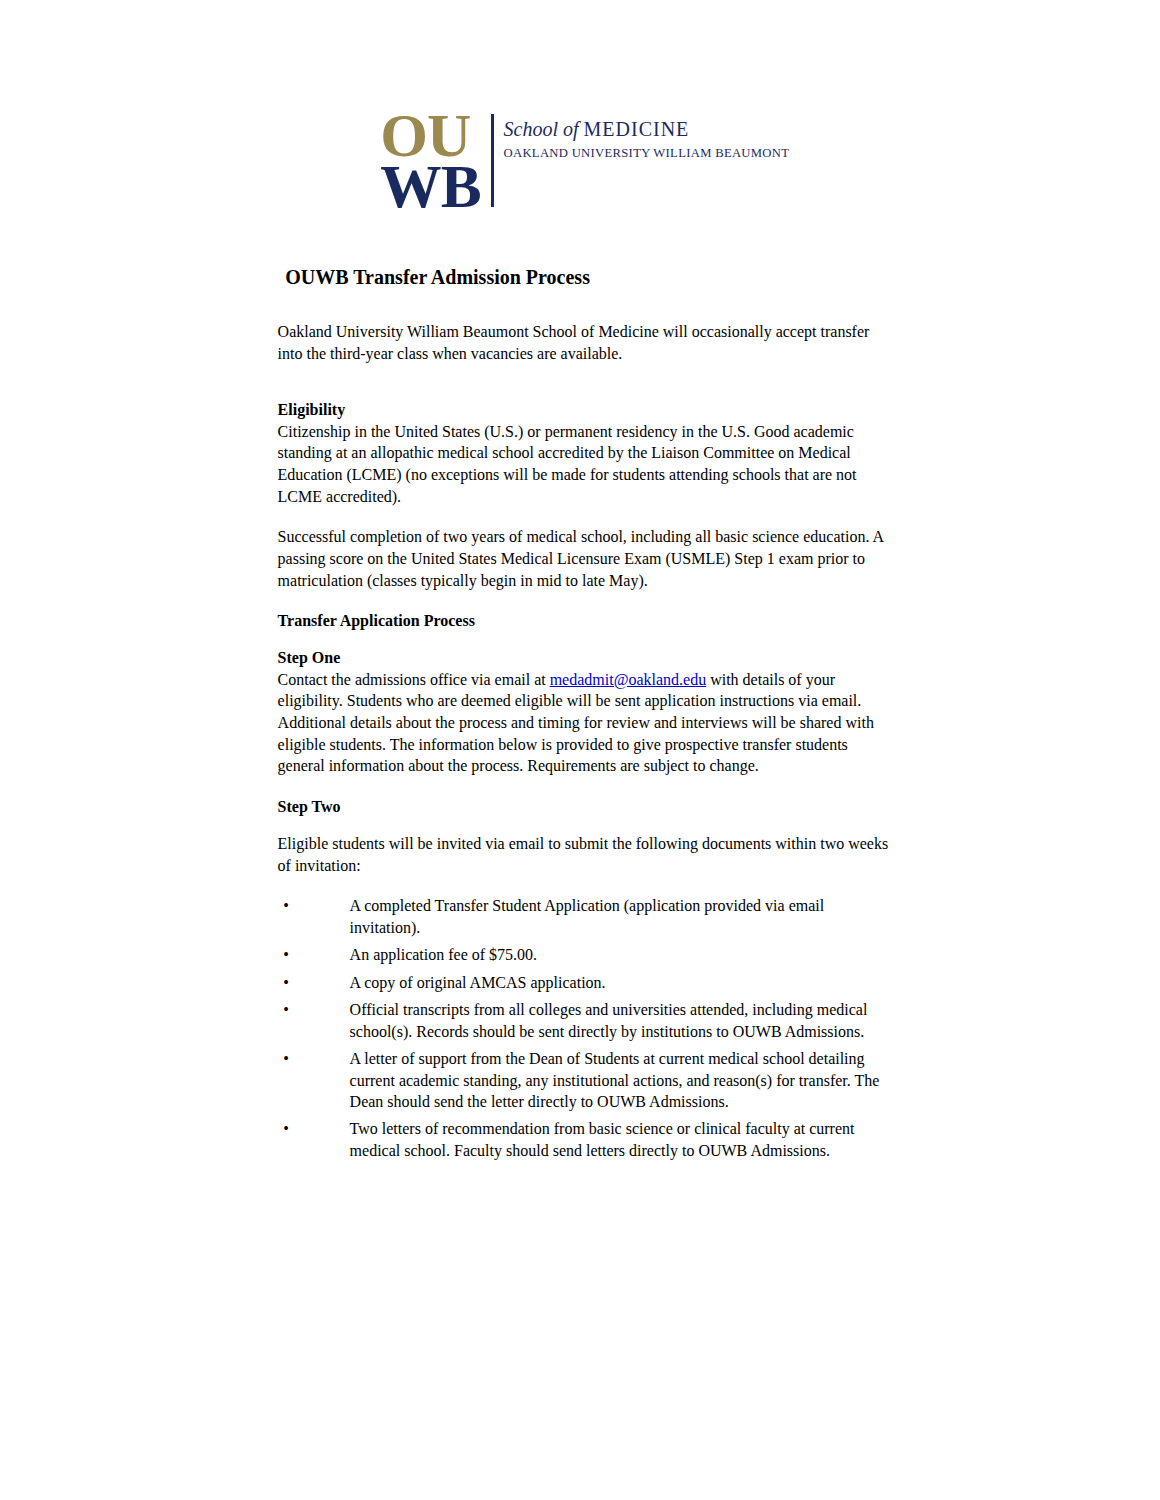OU
WB
School of MEDICINE
OAKLAND UNIVERSITY WILLIAM BEAUMONT
OUWB Transfer Admission Process
Oakland University William Beaumont School of Medicine will occasionally accept transfer into the third-year class when vacancies are available.
Eligibility
Citizenship in the United States (U.S.) or permanent residency in the U.S. Good academic standing at an allopathic medical school accredited by the Liaison Committee on Medical Education (LCME) (no exceptions will be made for students attending schools that are not LCME accredited).
Successful completion of two years of medical school, including all basic science education. A passing score on the United States Medical Licensure Exam (USMLE) Step 1 exam prior to matriculation (classes typically begin in mid to late May).
Transfer Application Process
Step One
Contact the admissions office via email at medadmit@oakland.edu with details of your eligibility. Students who are deemed eligible will be sent application instructions via email. Additional details about the process and timing for review and interviews will be shared with eligible students. The information below is provided to give prospective transfer students general information about the process. Requirements are subject to change.
Step Two
Eligible students will be invited via email to submit the following documents within two weeks of invitation:
A completed Transfer Student Application (application provided via email invitation).
An application fee of $75.00.
A copy of original AMCAS application.
Official transcripts from all colleges and universities attended, including medical school(s). Records should be sent directly by institutions to OUWB Admissions.
A letter of support from the Dean of Students at current medical school detailing current academic standing, any institutional actions, and reason(s) for transfer. The Dean should send the letter directly to OUWB Admissions.
Two letters of recommendation from basic science or clinical faculty at current medical school. Faculty should send letters directly to OUWB Admissions.